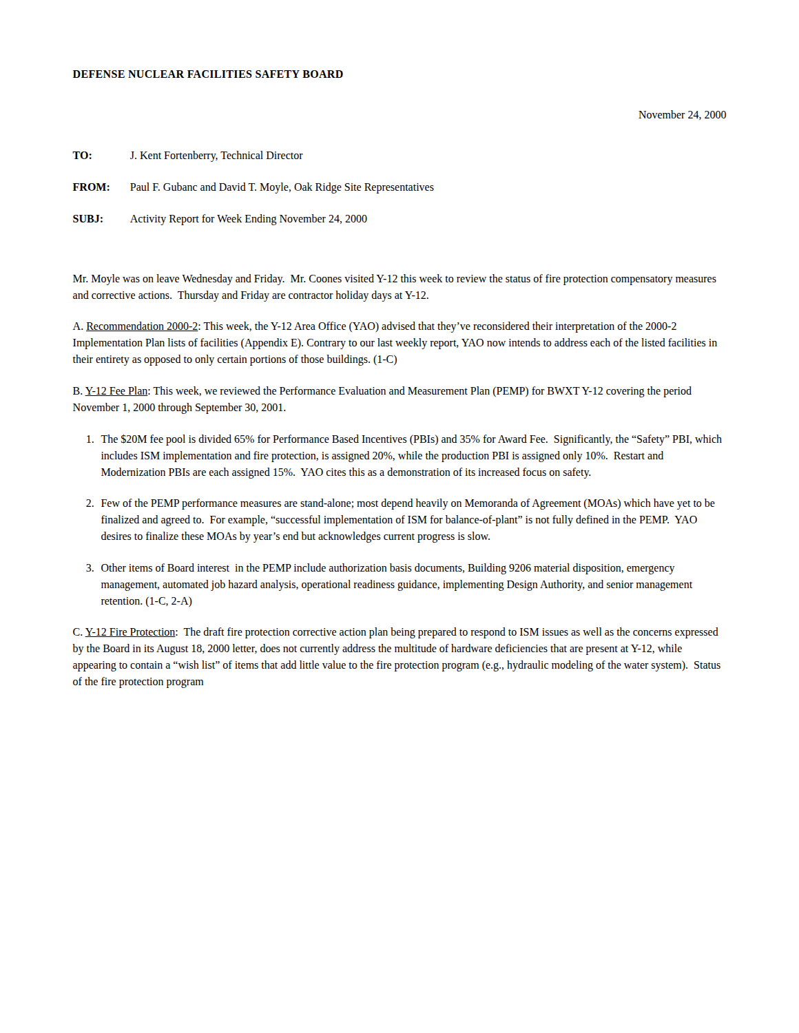DEFENSE NUCLEAR FACILITIES SAFETY BOARD
November 24, 2000
| TO: | J. Kent Fortenberry, Technical Director |
| FROM: | Paul F. Gubanc and David T. Moyle, Oak Ridge Site Representatives |
| SUBJ: | Activity Report for Week Ending November 24, 2000 |
Mr. Moyle was on leave Wednesday and Friday. Mr. Coones visited Y-12 this week to review the status of fire protection compensatory measures and corrective actions. Thursday and Friday are contractor holiday days at Y-12.
A. Recommendation 2000-2: This week, the Y-12 Area Office (YAO) advised that they’ve reconsidered their interpretation of the 2000-2 Implementation Plan lists of facilities (Appendix E). Contrary to our last weekly report, YAO now intends to address each of the listed facilities in their entirety as opposed to only certain portions of those buildings. (1-C)
B. Y-12 Fee Plan: This week, we reviewed the Performance Evaluation and Measurement Plan (PEMP) for BWXT Y-12 covering the period November 1, 2000 through September 30, 2001.
The $20M fee pool is divided 65% for Performance Based Incentives (PBIs) and 35% for Award Fee. Significantly, the “Safety” PBI, which includes ISM implementation and fire protection, is assigned 20%, while the production PBI is assigned only 10%. Restart and Modernization PBIs are each assigned 15%. YAO cites this as a demonstration of its increased focus on safety.
Few of the PEMP performance measures are stand-alone; most depend heavily on Memoranda of Agreement (MOAs) which have yet to be finalized and agreed to. For example, “successful implementation of ISM for balance-of-plant” is not fully defined in the PEMP. YAO desires to finalize these MOAs by year’s end but acknowledges current progress is slow.
Other items of Board interest in the PEMP include authorization basis documents, Building 9206 material disposition, emergency management, automated job hazard analysis, operational readiness guidance, implementing Design Authority, and senior management retention. (1-C, 2-A)
C. Y-12 Fire Protection: The draft fire protection corrective action plan being prepared to respond to ISM issues as well as the concerns expressed by the Board in its August 18, 2000 letter, does not currently address the multitude of hardware deficiencies that are present at Y-12, while appearing to contain a “wish list” of items that add little value to the fire protection program (e.g., hydraulic modeling of the water system). Status of the fire protection program